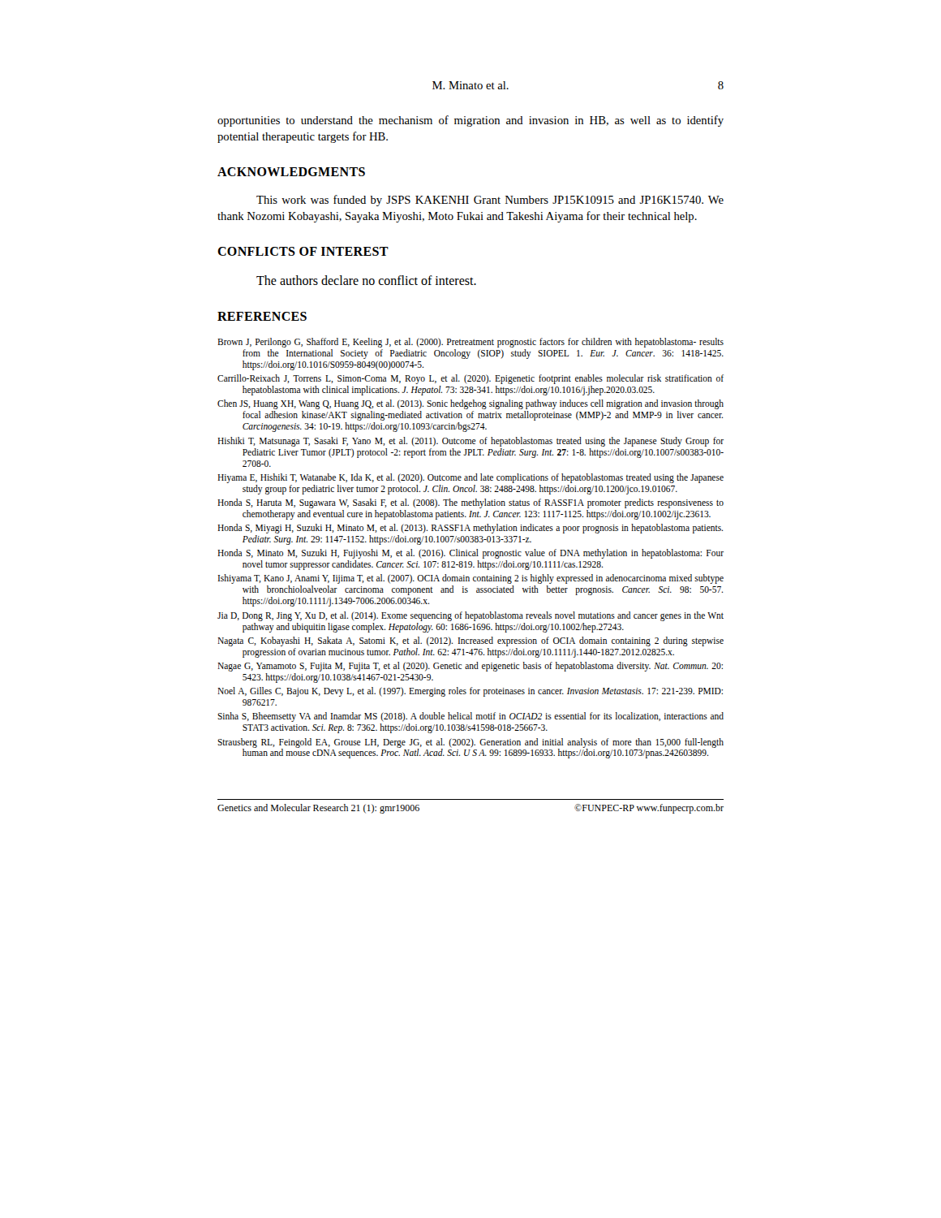M. Minato et al. 8
opportunities to understand the mechanism of migration and invasion in HB, as well as to identify potential therapeutic targets for HB.
ACKNOWLEDGMENTS
This work was funded by JSPS KAKENHI Grant Numbers JP15K10915 and JP16K15740. We thank Nozomi Kobayashi, Sayaka Miyoshi, Moto Fukai and Takeshi Aiyama for their technical help.
CONFLICTS OF INTEREST
The authors declare no conflict of interest.
REFERENCES
Brown J, Perilongo G, Shafford E, Keeling J, et al. (2000). Pretreatment prognostic factors for children with hepatoblastoma- results from the International Society of Paediatric Oncology (SIOP) study SIOPEL 1. Eur. J. Cancer. 36: 1418-1425. https://doi.org/10.1016/S0959-8049(00)00074-5.
Carrillo-Reixach J, Torrens L, Simon-Coma M, Royo L, et al. (2020). Epigenetic footprint enables molecular risk stratification of hepatoblastoma with clinical implications. J. Hepatol. 73: 328-341. https://doi.org/10.1016/j.jhep.2020.03.025.
Chen JS, Huang XH, Wang Q, Huang JQ, et al. (2013). Sonic hedgehog signaling pathway induces cell migration and invasion through focal adhesion kinase/AKT signaling-mediated activation of matrix metalloproteinase (MMP)-2 and MMP-9 in liver cancer. Carcinogenesis. 34: 10-19. https://doi.org/10.1093/carcin/bgs274.
Hishiki T, Matsunaga T, Sasaki F, Yano M, et al. (2011). Outcome of hepatoblastomas treated using the Japanese Study Group for Pediatric Liver Tumor (JPLT) protocol -2: report from the JPLT. Pediatr. Surg. Int. 27: 1-8. https://doi.org/10.1007/s00383-010-2708-0.
Hiyama E, Hishiki T, Watanabe K, Ida K, et al. (2020). Outcome and late complications of hepatoblastomas treated using the Japanese study group for pediatric liver tumor 2 protocol. J. Clin. Oncol. 38: 2488-2498. https://doi.org/10.1200/jco.19.01067.
Honda S, Haruta M, Sugawara W, Sasaki F, et al. (2008). The methylation status of RASSF1A promoter predicts responsiveness to chemotherapy and eventual cure in hepatoblastoma patients. Int. J. Cancer. 123: 1117-1125. https://doi.org/10.1002/ijc.23613.
Honda S, Miyagi H, Suzuki H, Minato M, et al. (2013). RASSF1A methylation indicates a poor prognosis in hepatoblastoma patients. Pediatr. Surg. Int. 29: 1147-1152. https://doi.org/10.1007/s00383-013-3371-z.
Honda S, Minato M, Suzuki H, Fujiyoshi M, et al. (2016). Clinical prognostic value of DNA methylation in hepatoblastoma: Four novel tumor suppressor candidates. Cancer. Sci. 107: 812-819. https://doi.org/10.1111/cas.12928.
Ishiyama T, Kano J, Anami Y, Iijima T, et al. (2007). OCIA domain containing 2 is highly expressed in adenocarcinoma mixed subtype with bronchioloalveolar carcinoma component and is associated with better prognosis. Cancer. Sci. 98: 50-57. https://doi.org/10.1111/j.1349-7006.2006.00346.x.
Jia D, Dong R, Jing Y, Xu D, et al. (2014). Exome sequencing of hepatoblastoma reveals novel mutations and cancer genes in the Wnt pathway and ubiquitin ligase complex. Hepatology. 60: 1686-1696. https://doi.org/10.1002/hep.27243.
Nagata C, Kobayashi H, Sakata A, Satomi K, et al. (2012). Increased expression of OCIA domain containing 2 during stepwise progression of ovarian mucinous tumor. Pathol. Int. 62: 471-476. https://doi.org/10.1111/j.1440-1827.2012.02825.x.
Nagae G, Yamamoto S, Fujita M, Fujita T, et al (2020). Genetic and epigenetic basis of hepatoblastoma diversity. Nat. Commun. 20: 5423. https://doi.org/10.1038/s41467-021-25430-9.
Noel A, Gilles C, Bajou K, Devy L, et al. (1997). Emerging roles for proteinases in cancer. Invasion Metastasis. 17: 221-239. PMID: 9876217.
Sinha S, Bheemsetty VA and Inamdar MS (2018). A double helical motif in OCIAD2 is essential for its localization, interactions and STAT3 activation. Sci. Rep. 8: 7362. https://doi.org/10.1038/s41598-018-25667-3.
Strausberg RL, Feingold EA, Grouse LH, Derge JG, et al. (2002). Generation and initial analysis of more than 15,000 full-length human and mouse cDNA sequences. Proc. Natl. Acad. Sci. U S A. 99: 16899-16933. https://doi.org/10.1073/pnas.242603899.
Genetics and Molecular Research 21 (1): gmr19006 ©FUNPEC-RP www.funpecrp.com.br